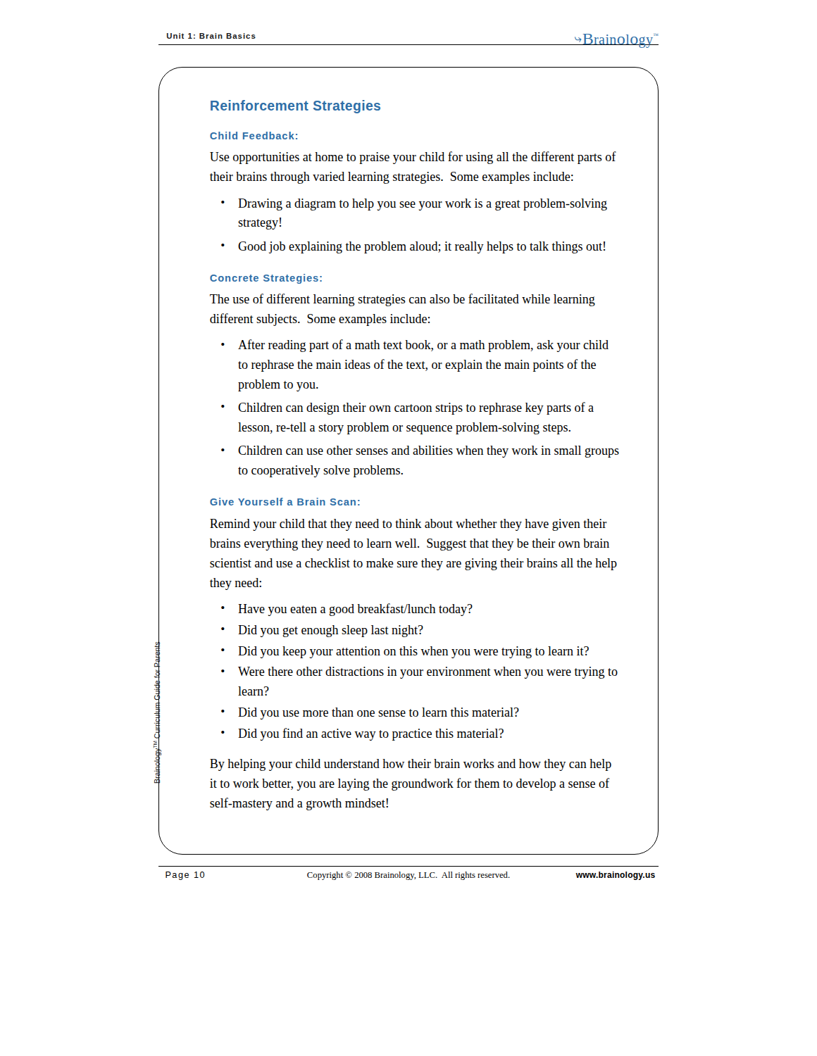Unit 1: Brain Basics
⤷Brainology™
BrainologyTM Curriculum Guide for Parents
Reinforcement Strategies
Child Feedback:
Use opportunities at home to praise your child for using all the different parts of their brains through varied learning strategies. Some examples include:
Drawing a diagram to help you see your work is a great problem-solving strategy!
Good job explaining the problem aloud; it really helps to talk things out!
Concrete Strategies:
The use of different learning strategies can also be facilitated while learning different subjects. Some examples include:
After reading part of a math text book, or a math problem, ask your child to rephrase the main ideas of the text, or explain the main points of the problem to you.
Children can design their own cartoon strips to rephrase key parts of a lesson, re-tell a story problem or sequence problem-solving steps.
Children can use other senses and abilities when they work in small groups to cooperatively solve problems.
Give Yourself a Brain Scan:
Remind your child that they need to think about whether they have given their brains everything they need to learn well. Suggest that they be their own brain scientist and use a checklist to make sure they are giving their brains all the help they need:
Have you eaten a good breakfast/lunch today?
Did you get enough sleep last night?
Did you keep your attention on this when you were trying to learn it?
Were there other distractions in your environment when you were trying to learn?
Did you use more than one sense to learn this material?
Did you find an active way to practice this material?
By helping your child understand how their brain works and how they can help it to work better, you are laying the groundwork for them to develop a sense of self-mastery and a growth mindset!
Page 10
Copyright © 2008 Brainology, LLC. All rights reserved.
www.brainology.us